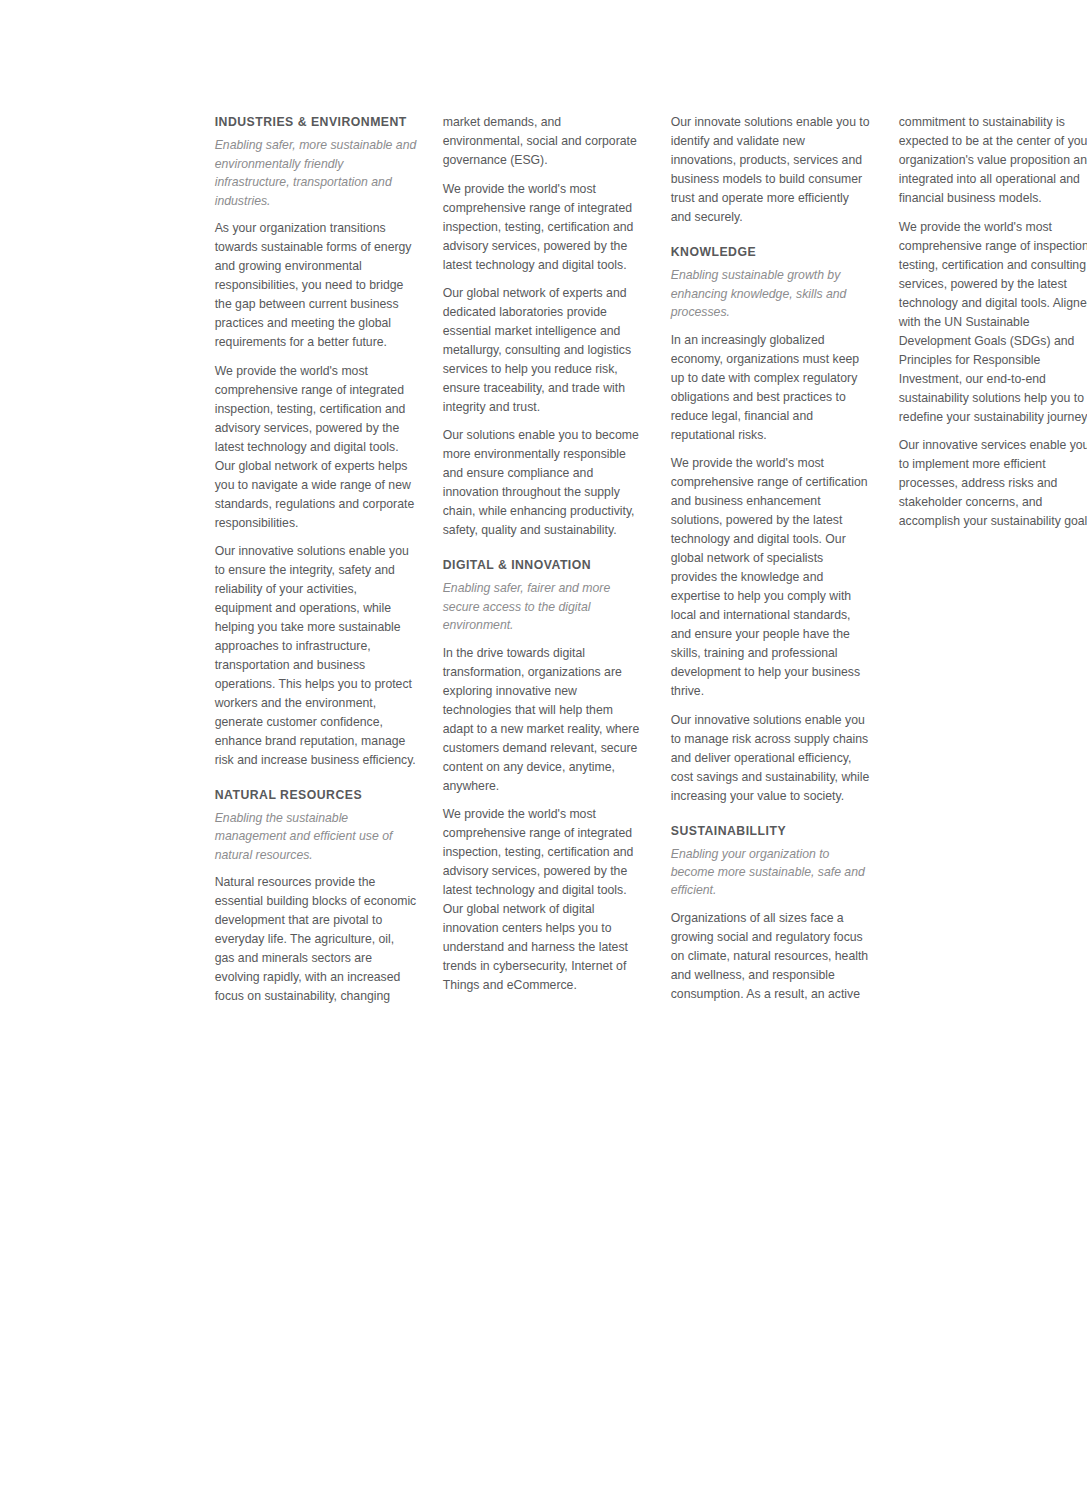INDUSTRIES & ENVIRONMENT
Enabling safer, more sustainable and environmentally friendly infrastructure, transportation and industries.
As your organization transitions towards sustainable forms of energy and growing environmental responsibilities, you need to bridge the gap between current business practices and meeting the global requirements for a better future.
We provide the world's most comprehensive range of integrated inspection, testing, certification and advisory services, powered by the latest technology and digital tools. Our global network of experts helps you to navigate a wide range of new standards, regulations and corporate responsibilities.
Our innovative solutions enable you to ensure the integrity, safety and reliability of your activities, equipment and operations, while helping you take more sustainable approaches to infrastructure, transportation and business operations. This helps you to protect workers and the environment, generate customer confidence, enhance brand reputation, manage risk and increase business efficiency.
NATURAL RESOURCES
Enabling the sustainable management and efficient use of natural resources.
Natural resources provide the essential building blocks of economic development that are pivotal to everyday life. The agriculture, oil, gas and minerals sectors are evolving rapidly, with an increased focus on sustainability, changing market demands, and environmental, social and corporate governance (ESG).
We provide the world's most comprehensive range of integrated inspection, testing, certification and advisory services, powered by the latest technology and digital tools.
Our global network of experts and dedicated laboratories provide essential market intelligence and metallurgy, consulting and logistics services to help you reduce risk, ensure traceability, and trade with integrity and trust.
Our solutions enable you to become more environmentally responsible and ensure compliance and innovation throughout the supply chain, while enhancing productivity, safety, quality and sustainability.
DIGITAL & INNOVATION
Enabling safer, fairer and more secure access to the digital environment.
In the drive towards digital transformation, organizations are exploring innovative new technologies that will help them adapt to a new market reality, where customers demand relevant, secure content on any device, anytime, anywhere.
We provide the world's most comprehensive range of integrated inspection, testing, certification and advisory services, powered by the latest technology and digital tools. Our global network of digital innovation centers helps you to understand and harness the latest trends in cybersecurity, Internet of Things and eCommerce.
Our innovate solutions enable you to identify and validate new innovations, products, services and business models to build consumer trust and operate more efficiently and securely.
KNOWLEDGE
Enabling sustainable growth by enhancing knowledge, skills and processes.
In an increasingly globalized economy, organizations must keep up to date with complex regulatory obligations and best practices to reduce legal, financial and reputational risks.
We provide the world's most comprehensive range of certification and business enhancement solutions, powered by the latest technology and digital tools. Our global network of specialists provides the knowledge and expertise to help you comply with local and international standards, and ensure your people have the skills, training and professional development to help your business thrive.
Our innovative solutions enable you to manage risk across supply chains and deliver operational efficiency, cost savings and sustainability, while increasing your value to society.
SUSTAINABILLITY
Enabling your organization to become more sustainable, safe and efficient.
Organizations of all sizes face a growing social and regulatory focus on climate, natural resources, health and wellness, and responsible consumption. As a result, an active commitment to sustainability is expected to be at the center of your organization's value proposition and integrated into all operational and financial business models.
We provide the world's most comprehensive range of inspection, testing, certification and consulting services, powered by the latest technology and digital tools. Aligned with the UN Sustainable Development Goals (SDGs) and Principles for Responsible Investment, our end-to-end sustainability solutions help you to redefine your sustainability journey.
Our innovative services enable you to implement more efficient processes, address risks and stakeholder concerns, and accomplish your sustainability goals.